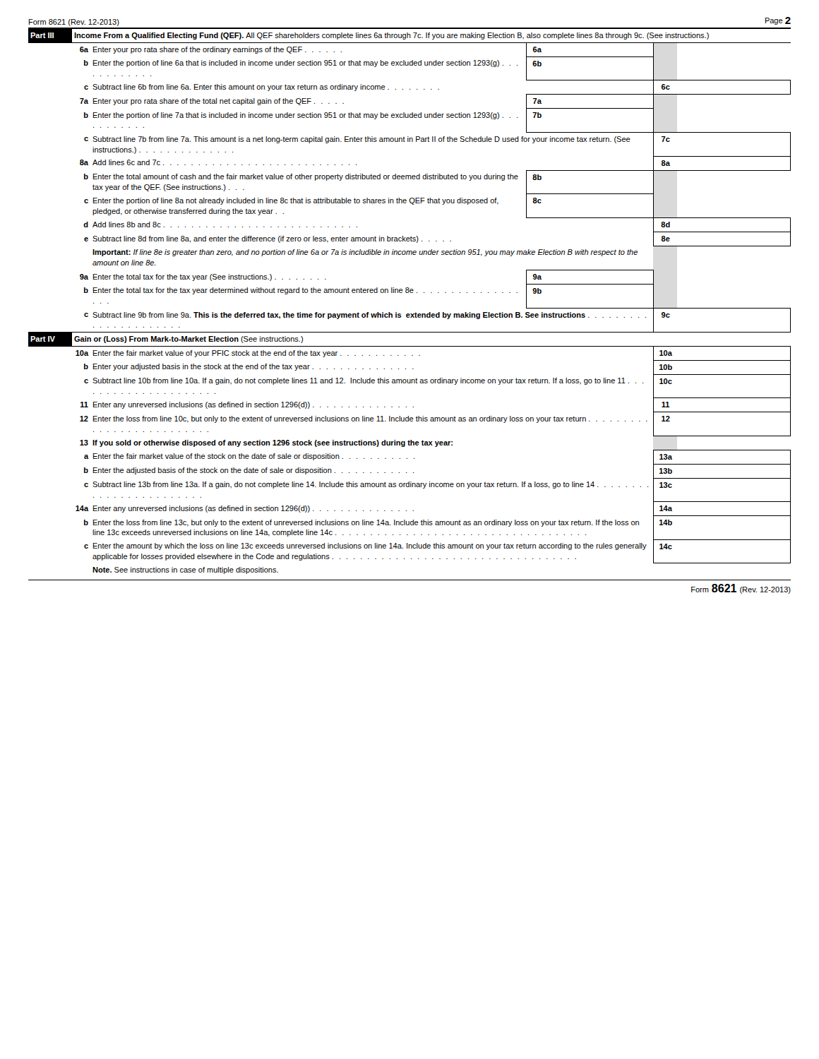Form 8621 (Rev. 12-2013)
Page 2
| Part III | Income From a Qualified Electing Fund (QEF). All QEF shareholders complete lines 6a through 7c. If you are making Election B, also complete lines 8a through 9c. (See instructions.) |
| | 6a | Enter your pro rata share of the ordinary earnings of the QEF . . . . . . | 6a | | | |
| | b | Enter the portion of line 6a that is included in income under section 951 or that may be excluded under section 1293(g) . . . . . . . . . . . . | 6b | | | |
| | c | Subtract line 6b from line 6a. Enter this amount on your tax return as ordinary income . . . . . . . . | 6c | |
| | 7a | Enter your pro rata share of the total net capital gain of the QEF . . . . . | 7a | | | |
| | b | Enter the portion of line 7a that is included in income under section 951 or that may be excluded under section 1293(g) . . . . . . . . . . . | 7b | | | |
| | c | Subtract line 7b from line 7a. This amount is a net long-term capital gain. Enter this amount in Part II of the Schedule D used for your income tax return. (See instructions.) . . . . . . . . . . . . . . | 7c | |
| | 8a | Add lines 6c and 7c . . . . . . . . . . . . . . . . . . . . . . . . . . . . | 8a | |
| | b | Enter the total amount of cash and the fair market value of other property distributed or deemed distributed to you during the tax year of the QEF. (See instructions.) . . . | 8b | | | |
| | c | Enter the portion of line 8a not already included in line 8c that is attributable to shares in the QEF that you disposed of, pledged, or otherwise transferred during the tax year . . | 8c | | | |
| | d | Add lines 8b and 8c . . . . . . . . . . . . . . . . . . . . . . . . . . . . | 8d | |
| | e | Subtract line 8d from line 8a, and enter the difference (if zero or less, enter amount in brackets) . . . . . | 8e | |
| | | Important: If line 8e is greater than zero, and no portion of line 6a or 7a is includible in income under section 951, you may make Election B with respect to the amount on line 8e. | | |
| | 9a | Enter the total tax for the tax year (See instructions.) . . . . . . . . | 9a | | | |
| | b | Enter the total tax for the tax year determined without regard to the amount entered on line 8e . . . . . . . . . . . . . . . . . . | 9b | | | |
| | c | Subtract line 9b from line 9a. This is the deferred tax, the time for payment of which is extended by making Election B. See instructions . . . . . . . . . . . . . . . . . . . . . . | 9c | |
| Part IV | Gain or (Loss) From Mark-to-Market Election (See instructions.) |
| | 10a | Enter the fair market value of your PFIC stock at the end of the tax year . . . . . . . . . . . . | 10a | |
| | b | Enter your adjusted basis in the stock at the end of the tax year . . . . . . . . . . . . . . . | 10b | |
| | c | Subtract line 10b from line 10a. If a gain, do not complete lines 11 and 12. Include this amount as ordinary income on your tax return. If a loss, go to line 11 . . . . . . . . . . . . . . . . . . . . . | 10c | |
| | 11 | Enter any unreversed inclusions (as defined in section 1296(d)) . . . . . . . . . . . . . . . | 11 | |
| | 12 | Enter the loss from line 10c, but only to the extent of unreversed inclusions on line 11. Include this amount as an ordinary loss on your tax return . . . . . . . . . . . . . . . . . . . . . . . . . . | 12 | |
| | 13 | If you sold or otherwise disposed of any section 1296 stock (see instructions) during the tax year: | | |
| | a | Enter the fair market value of the stock on the date of sale or disposition . . . . . . . . . . . | 13a | |
| | b | Enter the adjusted basis of the stock on the date of sale or disposition . . . . . . . . . . . . | 13b | |
| | c | Subtract line 13b from line 13a. If a gain, do not complete line 14. Include this amount as ordinary income on your tax return. If a loss, go to line 14 . . . . . . . . . . . . . . . . . . . . . . . . | 13c | |
| | 14a | Enter any unreversed inclusions (as defined in section 1296(d)) . . . . . . . . . . . . . . . | 14a | |
| | b | Enter the loss from line 13c, but only to the extent of unreversed inclusions on line 14a. Include this amount as an ordinary loss on your tax return. If the loss on line 13c exceeds unreversed inclusions on line 14a, complete line 14c . . . . . . . . . . . . . . . . . . . . . . . . . . . . . . . . . . . . | 14b | |
| | c | Enter the amount by which the loss on line 13c exceeds unreversed inclusions on line 14a. Include this amount on your tax return according to the rules generally applicable for losses provided elsewhere in the Code and regulations . . . . . . . . . . . . . . . . . . . . . . . . . . . . . . . . . . . | 14c | |
| | | Note. See instructions in case of multiple dispositions. |
Form 8621(Rev. 12-2013)